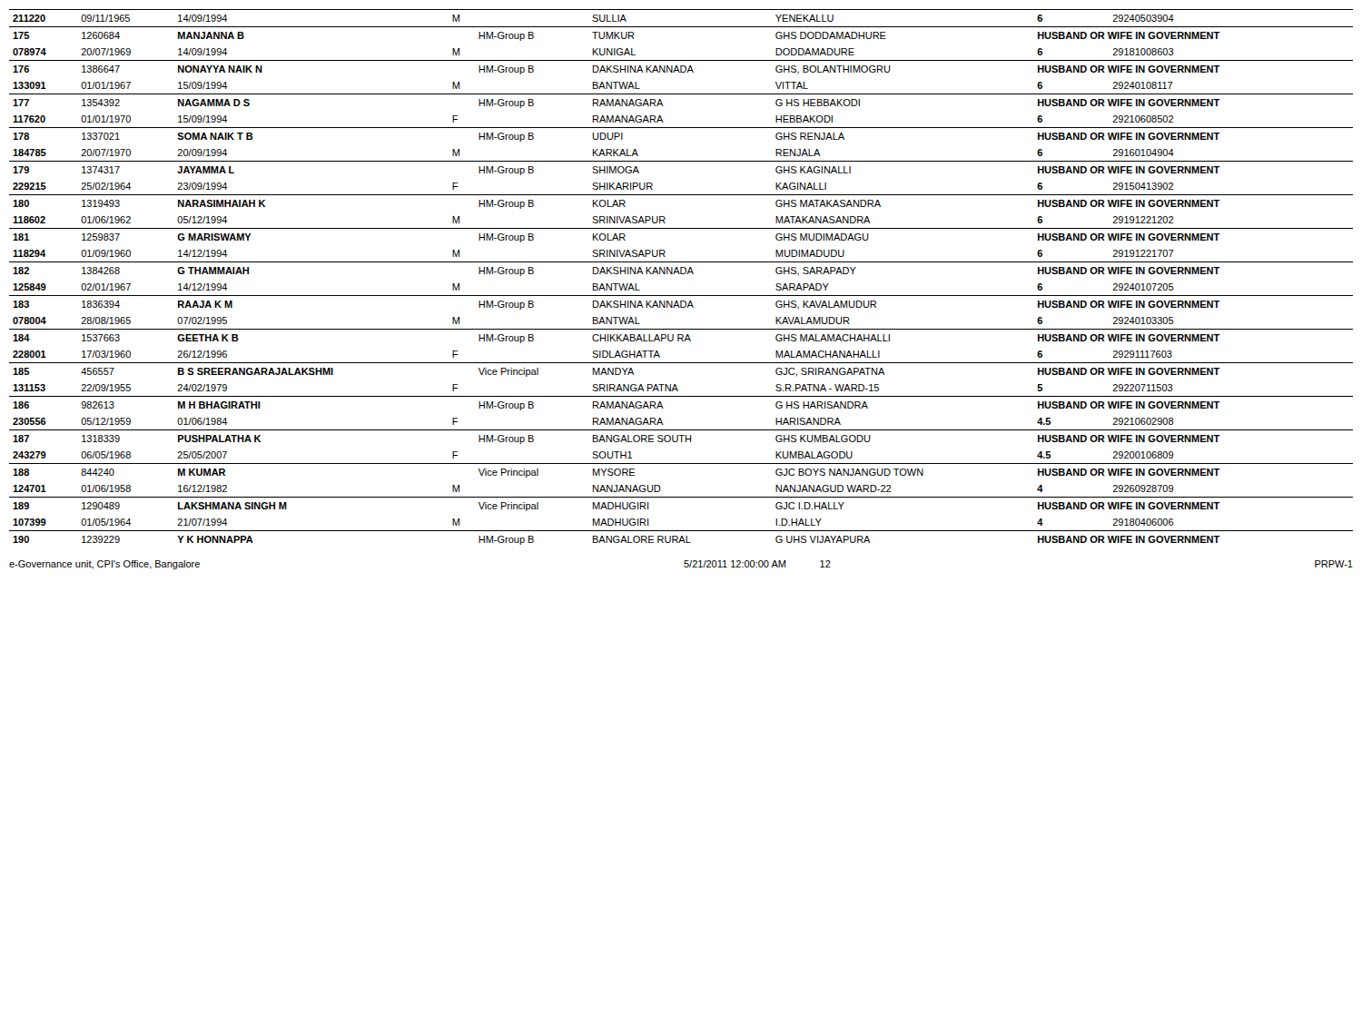| 211220 | 09/11/1965 | 14/09/1994 | M | | SULLIA | YENEKALLU | 6 | 29240503904 |
| 175 | 1260684 | MANJANNA B | | HM-Group B | TUMKUR | GHS DODDAMADHURE | HUSBAND OR WIFE IN GOVERNMENT |
| 078974 | 20/07/1969 | 14/09/1994 | M | | KUNIGAL | DODDAMADURE | 6 | 29181008603 |
| 176 | 1386647 | NONAYYA NAIK N | | HM-Group B | DAKSHINA KANNADA | GHS, BOLANTHIMOGRU | HUSBAND OR WIFE IN GOVERNMENT |
| 133091 | 01/01/1967 | 15/09/1994 | M | | BANTWAL | VITTAL | 6 | 29240108117 |
| 177 | 1354392 | NAGAMMA D S | | HM-Group B | RAMANAGARA | G HS HEBBAKODI | HUSBAND OR WIFE IN GOVERNMENT |
| 117620 | 01/01/1970 | 15/09/1994 | F | | RAMANAGARA | HEBBAKODI | 6 | 29210608502 |
| 178 | 1337021 | SOMA NAIK T B | | HM-Group B | UDUPI | GHS RENJALA | HUSBAND OR WIFE IN GOVERNMENT |
| 184785 | 20/07/1970 | 20/09/1994 | M | | KARKALA | RENJALA | 6 | 29160104904 |
| 179 | 1374317 | JAYAMMA L | | HM-Group B | SHIMOGA | GHS KAGINALLI | HUSBAND OR WIFE IN GOVERNMENT |
| 229215 | 25/02/1964 | 23/09/1994 | F | | SHIKARIPUR | KAGINALLI | 6 | 29150413902 |
| 180 | 1319493 | NARASIMHAIAH K | | HM-Group B | KOLAR | GHS MATAKASANDRA | HUSBAND OR WIFE IN GOVERNMENT |
| 118602 | 01/06/1962 | 05/12/1994 | M | | SRINIVASAPUR | MATAKANASANDRA | 6 | 29191221202 |
| 181 | 1259837 | G MARISWAMY | | HM-Group B | KOLAR | GHS MUDIMADAGU | HUSBAND OR WIFE IN GOVERNMENT |
| 118294 | 01/09/1960 | 14/12/1994 | M | | SRINIVASAPUR | MUDIMADUDU | 6 | 29191221707 |
| 182 | 1384268 | G THAMMAIAH | | HM-Group B | DAKSHINA KANNADA | GHS, SARAPADY | HUSBAND OR WIFE IN GOVERNMENT |
| 125849 | 02/01/1967 | 14/12/1994 | M | | BANTWAL | SARAPADY | 6 | 29240107205 |
| 183 | 1836394 | RAAJA K M | | HM-Group B | DAKSHINA KANNADA | GHS, KAVALAMUDUR | HUSBAND OR WIFE IN GOVERNMENT |
| 078004 | 28/08/1965 | 07/02/1995 | M | | BANTWAL | KAVALAMUDUR | 6 | 29240103305 |
| 184 | 1537663 | GEETHA K B | | HM-Group B | CHIKKABALLAPU RA | GHS MALAMACHAHALLI | HUSBAND OR WIFE IN GOVERNMENT |
| 228001 | 17/03/1960 | 26/12/1996 | F | | SIDLAGHATTA | MALAMACHANAHALLI | 6 | 29291117603 |
| 185 | 456557 | B S SREERANGARAJALAKSHMI | | Vice Principal | MANDYA | GJC, SRIRANGAPATNA | HUSBAND OR WIFE IN GOVERNMENT |
| 131153 | 22/09/1955 | 24/02/1979 | F | | SRIRANGA PATNA | S.R.PATNA - WARD-15 | 5 | 29220711503 |
| 186 | 982613 | M H BHAGIRATHI | | HM-Group B | RAMANAGARA | G HS HARISANDRA | HUSBAND OR WIFE IN GOVERNMENT |
| 230556 | 05/12/1959 | 01/06/1984 | F | | RAMANAGARA | HARISANDRA | 4.5 | 29210602908 |
| 187 | 1318339 | PUSHPALATHA K | | HM-Group B | BANGALORE SOUTH | GHS KUMBALGODU | HUSBAND OR WIFE IN GOVERNMENT |
| 243279 | 06/05/1968 | 25/05/2007 | F | | SOUTH1 | KUMBALAGODU | 4.5 | 29200106809 |
| 188 | 844240 | M KUMAR | | Vice Principal | MYSORE | GJC BOYS NANJANGUD TOWN | HUSBAND OR WIFE IN GOVERNMENT |
| 124701 | 01/06/1958 | 16/12/1982 | M | | NANJANAGUD | NANJANAGUD WARD-22 | 4 | 29260928709 |
| 189 | 1290489 | LAKSHMANA SINGH M | | Vice Principal | MADHUGIRI | GJC I.D.HALLY | HUSBAND OR WIFE IN GOVERNMENT |
| 107399 | 01/05/1964 | 21/07/1994 | M | | MADHUGIRI | I.D.HALLY | 4 | 29180406006 |
| 190 | 1239229 | Y K HONNAPPA | | HM-Group B | BANGALORE RURAL | G UHS VIJAYAPURA | HUSBAND OR WIFE IN GOVERNMENT |
e-Governance unit, CPI's Office, Bangalore PRPW-1
5/21/2011 12:00:00 AM 12